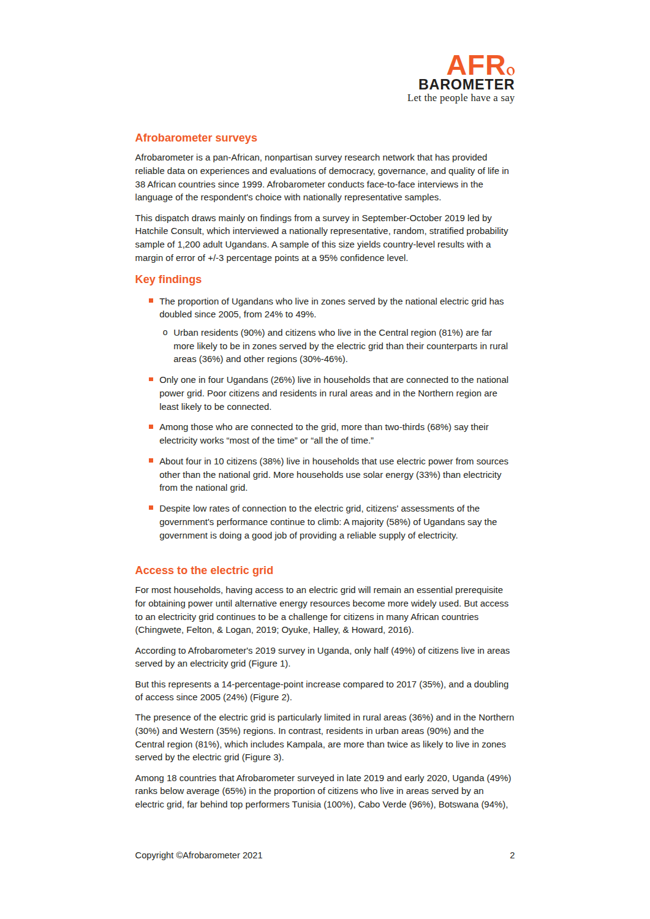AFR BAROMETER Let the people have a say
Afrobarometer surveys
Afrobarometer is a pan-African, nonpartisan survey research network that has provided reliable data on experiences and evaluations of democracy, governance, and quality of life in 38 African countries since 1999. Afrobarometer conducts face-to-face interviews in the language of the respondent's choice with nationally representative samples.
This dispatch draws mainly on findings from a survey in September-October 2019 led by Hatchile Consult, which interviewed a nationally representative, random, stratified probability sample of 1,200 adult Ugandans. A sample of this size yields country-level results with a margin of error of +/-3 percentage points at a 95% confidence level.
Key findings
The proportion of Ugandans who live in zones served by the national electric grid has doubled since 2005, from 24% to 49%.
Urban residents (90%) and citizens who live in the Central region (81%) are far more likely to be in zones served by the electric grid than their counterparts in rural areas (36%) and other regions (30%-46%).
Only one in four Ugandans (26%) live in households that are connected to the national power grid. Poor citizens and residents in rural areas and in the Northern region are least likely to be connected.
Among those who are connected to the grid, more than two-thirds (68%) say their electricity works “most of the time” or “all the of time.”
About four in 10 citizens (38%) live in households that use electric power from sources other than the national grid. More households use solar energy (33%) than electricity from the national grid.
Despite low rates of connection to the electric grid, citizens' assessments of the government's performance continue to climb: A majority (58%) of Ugandans say the government is doing a good job of providing a reliable supply of electricity.
Access to the electric grid
For most households, having access to an electric grid will remain an essential prerequisite for obtaining power until alternative energy resources become more widely used. But access to an electricity grid continues to be a challenge for citizens in many African countries (Chingwete, Felton, & Logan, 2019; Oyuke, Halley, & Howard, 2016).
According to Afrobarometer's 2019 survey in Uganda, only half (49%) of citizens live in areas served by an electricity grid (Figure 1).
But this represents a 14-percentage-point increase compared to 2017 (35%), and a doubling of access since 2005 (24%) (Figure 2).
The presence of the electric grid is particularly limited in rural areas (36%) and in the Northern (30%) and Western (35%) regions. In contrast, residents in urban areas (90%) and the Central region (81%), which includes Kampala, are more than twice as likely to live in zones served by the electric grid (Figure 3).
Among 18 countries that Afrobarometer surveyed in late 2019 and early 2020, Uganda (49%) ranks below average (65%) in the proportion of citizens who live in areas served by an electric grid, far behind top performers Tunisia (100%), Cabo Verde (96%), Botswana (94%),
Copyright ©Afrobarometer 2021 2